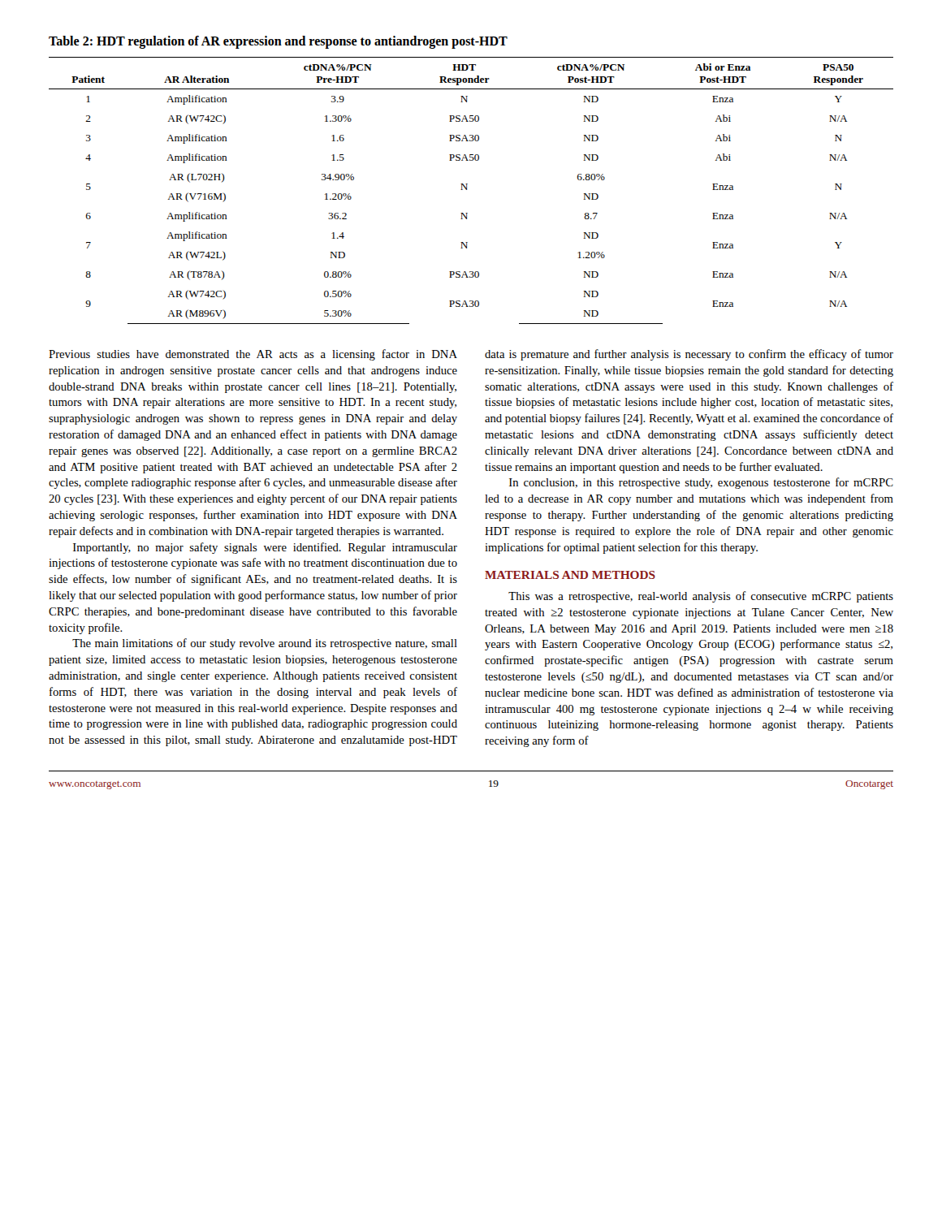Table 2: HDT regulation of AR expression and response to antiandrogen post-HDT
| Patient | AR Alteration | ctDNA%/PCN Pre-HDT | HDT Responder | ctDNA%/PCN Post-HDT | Abi or Enza Post-HDT | PSA50 Responder |
| --- | --- | --- | --- | --- | --- | --- |
| 1 | Amplification | 3.9 | N | ND | Enza | Y |
| 2 | AR (W742C) | 1.30% | PSA50 | ND | Abi | N/A |
| 3 | Amplification | 1.6 | PSA30 | ND | Abi | N |
| 4 | Amplification | 1.5 | PSA50 | ND | Abi | N/A |
| 5 | AR (L702H) | 34.90% | N | 6.80% | Enza | N |
| AR (V716M) | 1.20% | ND |
| 6 | Amplification | 36.2 | N | 8.7 | Enza | N/A |
| 7 | Amplification | 1.4 | N | ND | Enza | Y |
| AR (W742L) | ND | 1.20% |
| 8 | AR (T878A) | 0.80% | PSA30 | ND | Enza | N/A |
| 9 | AR (W742C) | 0.50% | PSA30 | ND | Enza | N/A |
| AR (M896V) | 5.30% | ND |
Previous studies have demonstrated the AR acts as a licensing factor in DNA replication in androgen sensitive prostate cancer cells and that androgens induce double-strand DNA breaks within prostate cancer cell lines [18–21]. Potentially, tumors with DNA repair alterations are more sensitive to HDT. In a recent study, supraphysiologic androgen was shown to repress genes in DNA repair and delay restoration of damaged DNA and an enhanced effect in patients with DNA damage repair genes was observed [22]. Additionally, a case report on a germline BRCA2 and ATM positive patient treated with BAT achieved an undetectable PSA after 2 cycles, complete radiographic response after 6 cycles, and unmeasurable disease after 20 cycles [23]. With these experiences and eighty percent of our DNA repair patients achieving serologic responses, further examination into HDT exposure with DNA repair defects and in combination with DNA-repair targeted therapies is warranted.
Importantly, no major safety signals were identified. Regular intramuscular injections of testosterone cypionate was safe with no treatment discontinuation due to side effects, low number of significant AEs, and no treatment-related deaths. It is likely that our selected population with good performance status, low number of prior CRPC therapies, and bone-predominant disease have contributed to this favorable toxicity profile.
The main limitations of our study revolve around its retrospective nature, small patient size, limited access to metastatic lesion biopsies, heterogenous testosterone administration, and single center experience. Although patients received consistent forms of HDT, there was variation in the dosing interval and peak levels of testosterone were not measured in this real-world experience. Despite responses and time to progression were in line with published data, radiographic progression could not be assessed in this pilot, small study. Abiraterone and enzalutamide post-HDT data is premature and further analysis is necessary to confirm the efficacy of tumor re-sensitization. Finally, while tissue biopsies remain the gold standard for detecting somatic alterations, ctDNA assays were used in this study. Known challenges of tissue biopsies of metastatic lesions include higher cost, location of metastatic sites, and potential biopsy failures [24]. Recently, Wyatt et al. examined the concordance of metastatic lesions and ctDNA demonstrating ctDNA assays sufficiently detect clinically relevant DNA driver alterations [24]. Concordance between ctDNA and tissue remains an important question and needs to be further evaluated.
In conclusion, in this retrospective study, exogenous testosterone for mCRPC led to a decrease in AR copy number and mutations which was independent from response to therapy. Further understanding of the genomic alterations predicting HDT response is required to explore the role of DNA repair and other genomic implications for optimal patient selection for this therapy.
Materials and Methods
This was a retrospective, real-world analysis of consecutive mCRPC patients treated with ≥2 testosterone cypionate injections at Tulane Cancer Center, New Orleans, LA between May 2016 and April 2019. Patients included were men ≥18 years with Eastern Cooperative Oncology Group (ECOG) performance status ≤2, confirmed prostate-specific antigen (PSA) progression with castrate serum testosterone levels (≤50 ng/dL), and documented metastases via CT scan and/or nuclear medicine bone scan. HDT was defined as administration of testosterone via intramuscular 400 mg testosterone cypionate injections q 2–4 w while receiving continuous luteinizing hormone-releasing hormone agonist therapy. Patients receiving any form of
www.oncotarget.com 19 Oncotarget